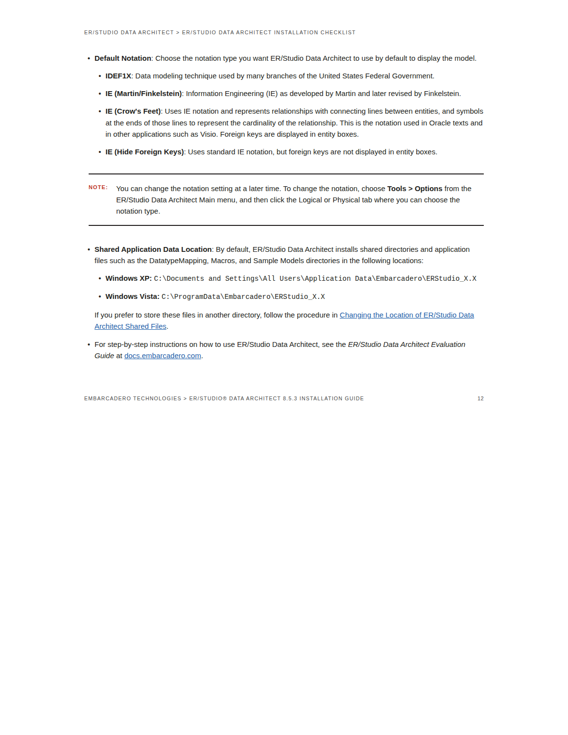ER/Studio Data Architect > ER/Studio Data Architect Installation Checklist
Default Notation: Choose the notation type you want ER/Studio Data Architect to use by default to display the model.
IDEF1X: Data modeling technique used by many branches of the United States Federal Government.
IE (Martin/Finkelstein): Information Engineering (IE) as developed by Martin and later revised by Finkelstein.
IE (Crow's Feet): Uses IE notation and represents relationships with connecting lines between entities, and symbols at the ends of those lines to represent the cardinality of the relationship. This is the notation used in Oracle texts and in other applications such as Visio. Foreign keys are displayed in entity boxes.
IE (Hide Foreign Keys): Uses standard IE notation, but foreign keys are not displayed in entity boxes.
NOTE:
You can change the notation setting at a later time. To change the notation, choose Tools > Options from the ER/Studio Data Architect Main menu, and then click the Logical or Physical tab where you can choose the notation type.
Shared Application Data Location: By default, ER/Studio Data Architect installs shared directories and application files such as the DatatypeMapping, Macros, and Sample Models directories in the following locations:
Windows XP: C:\Documents and Settings\All Users\Application Data\Embarcadero\ERStudio_X.X
Windows Vista: C:\ProgramData\Embarcadero\ERStudio_X.X
If you prefer to store these files in another directory, follow the procedure in Changing the Location of ER/Studio Data Architect Shared Files.
For step-by-step instructions on how to use ER/Studio Data Architect, see the ER/Studio Data Architect Evaluation Guide at docs.embarcadero.com.
Embarcadero Technologies > ER/Studio® Data Architect 8.5.3 Installation Guide 12